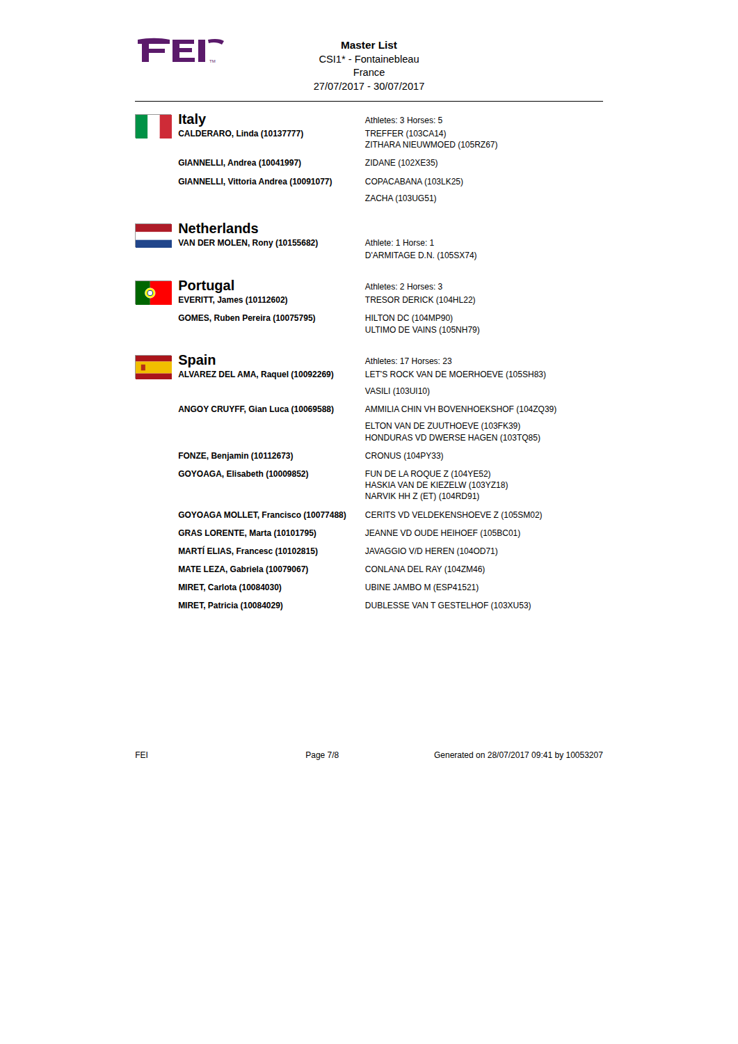TM
Master List
CSI1* - Fontainebleau
France
27/07/2017 - 30/07/2017
Italy
Athletes: 3 Horses: 5
| CALDERARO, Linda (10137777) | TREFFER (103CA14) ZITHARA NIEUWMOED (105RZ67) |
| GIANNELLI, Andrea (10041997) | ZIDANE (102XE35) |
| GIANNELLI, Vittoria Andrea (10091077) | COPACABANA (103LK25) ZACHA (103UG51) |
Netherlands
| VAN DER MOLEN, Rony (10155682) | Athlete: 1 Horse: 1 D'ARMITAGE D.N. (105SX74) |
Portugal
Athletes: 2 Horses: 3
| EVERITT, James (10112602) | TRESOR DERICK (104HL22) |
| GOMES, Ruben Pereira (10075795) | HILTON DC (104MP90) ULTIMO DE VAINS (105NH79) |
Spain
Athletes: 17 Horses: 23
| ALVAREZ DEL AMA, Raquel (10092269) | LET'S ROCK VAN DE MOERHOEVE (105SH83) VASILI (103UI10) |
| ANGOY CRUYFF, Gian Luca (10069588) | AMMILIA CHIN VH BOVENHOEKSHOF (104ZQ39) ELTON VAN DE ZUUTHOEVE (103FK39) HONDURAS VD DWERSE HAGEN (103TQ85) |
| FONZE, Benjamin (10112673) | CRONUS (104PY33) |
| GOYOAGA, Elisabeth (10009852) | FUN DE LA ROQUE Z (104YE52) HASKIA VAN DE KIEZELW (103YZ18) NARVIK HH Z (ET) (104RD91) |
| GOYOAGA MOLLET, Francisco (10077488) | CERITS VD VELDEKENSHOEVE Z (105SM02) |
| GRAS LORENTE, Marta (10101795) | JEANNE VD OUDE HEIHOEF (105BC01) |
| MARTÍ ELIAS, Francesc (10102815) | JAVAGGIO V/D HEREN (104OD71) |
| MATE LEZA, Gabriela (10079067) | CONLANA DEL RAY (104ZM46) |
| MIRET, Carlota (10084030) | UBINE JAMBO M (ESP41521) |
| MIRET, Patricia (10084029) | DUBLESSE VAN T GESTELHOF (103XU53) |
FEI
Page 7/8
Generated on 28/07/2017 09:41 by 10053207